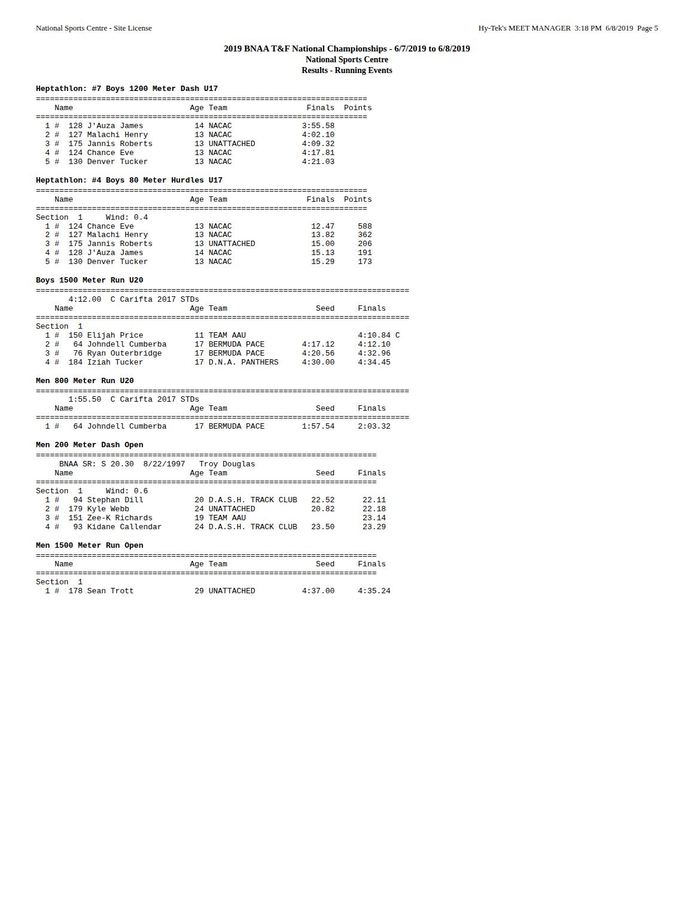National Sports Centre - Site License
Hy-Tek's MEET MANAGER 3:18 PM 6/8/2019 Page 5
2019 BNAA T&F National Championships - 6/7/2019 to 6/8/2019
National Sports Centre
Results - Running Events
Heptathlon: #7 Boys 1200 Meter Dash U17
=======================================================================
    Name                         Age Team                 Finals  Points
=======================================================================
  1 #  128 J'Auza James           14 NACAC               3:55.58
  2 #  127 Malachi Henry          13 NACAC               4:02.10
  3 #  175 Jannis Roberts         13 UNATTACHED          4:09.32
  4 #  124 Chance Eve             13 NACAC               4:17.81
  5 #  130 Denver Tucker          13 NACAC               4:21.03
Heptathlon: #4 Boys 80 Meter Hurdles U17
=======================================================================
    Name                         Age Team                 Finals  Points
=======================================================================
Section  1     Wind: 0.4
  1 #  124 Chance Eve             13 NACAC                 12.47     588
  2 #  127 Malachi Henry          13 NACAC                 13.82     362
  3 #  175 Jannis Roberts         13 UNATTACHED            15.00     206
  4 #  128 J'Auza James           14 NACAC                 15.13     191
  5 #  130 Denver Tucker          13 NACAC                 15.29     173
Boys 1500 Meter Run U20
================================================================================
       4:12.00  C Carifta 2017 STDs
    Name                         Age Team                   Seed     Finals
================================================================================
Section  1
  1 #  150 Elijah Price           11 TEAM AAU                        4:10.84 C
  2 #   64 Johndell Cumberba      17 BERMUDA PACE        4:17.12     4:12.10
  3 #   76 Ryan Outerbridge       17 BERMUDA PACE        4:20.56     4:32.96
  4 #  184 Iziah Tucker           17 D.N.A. PANTHERS     4:30.00     4:34.45
Men 800 Meter Run U20
================================================================================
       1:55.50  C Carifta 2017 STDs
    Name                         Age Team                   Seed     Finals
================================================================================
  1 #   64 Johndell Cumberba      17 BERMUDA PACE        1:57.54     2:03.32
Men 200 Meter Dash Open
=========================================================================
     BNAA SR: S 20.30  8/22/1997   Troy Douglas
    Name                         Age Team                   Seed     Finals
=========================================================================
Section  1     Wind: 0.6
  1 #   94 Stephan Dill           20 D.A.S.H. TRACK CLUB   22.52      22.11
  2 #  179 Kyle Webb              24 UNATTACHED            20.82      22.18
  3 #  151 Zee-K Richards         19 TEAM AAU                         23.14
  4 #   93 Kidane Callendar       24 D.A.S.H. TRACK CLUB   23.50      23.29
Men 1500 Meter Run Open
=========================================================================
    Name                         Age Team                   Seed     Finals
=========================================================================
Section  1
  1 #  178 Sean Trott             29 UNATTACHED          4:37.00     4:35.24